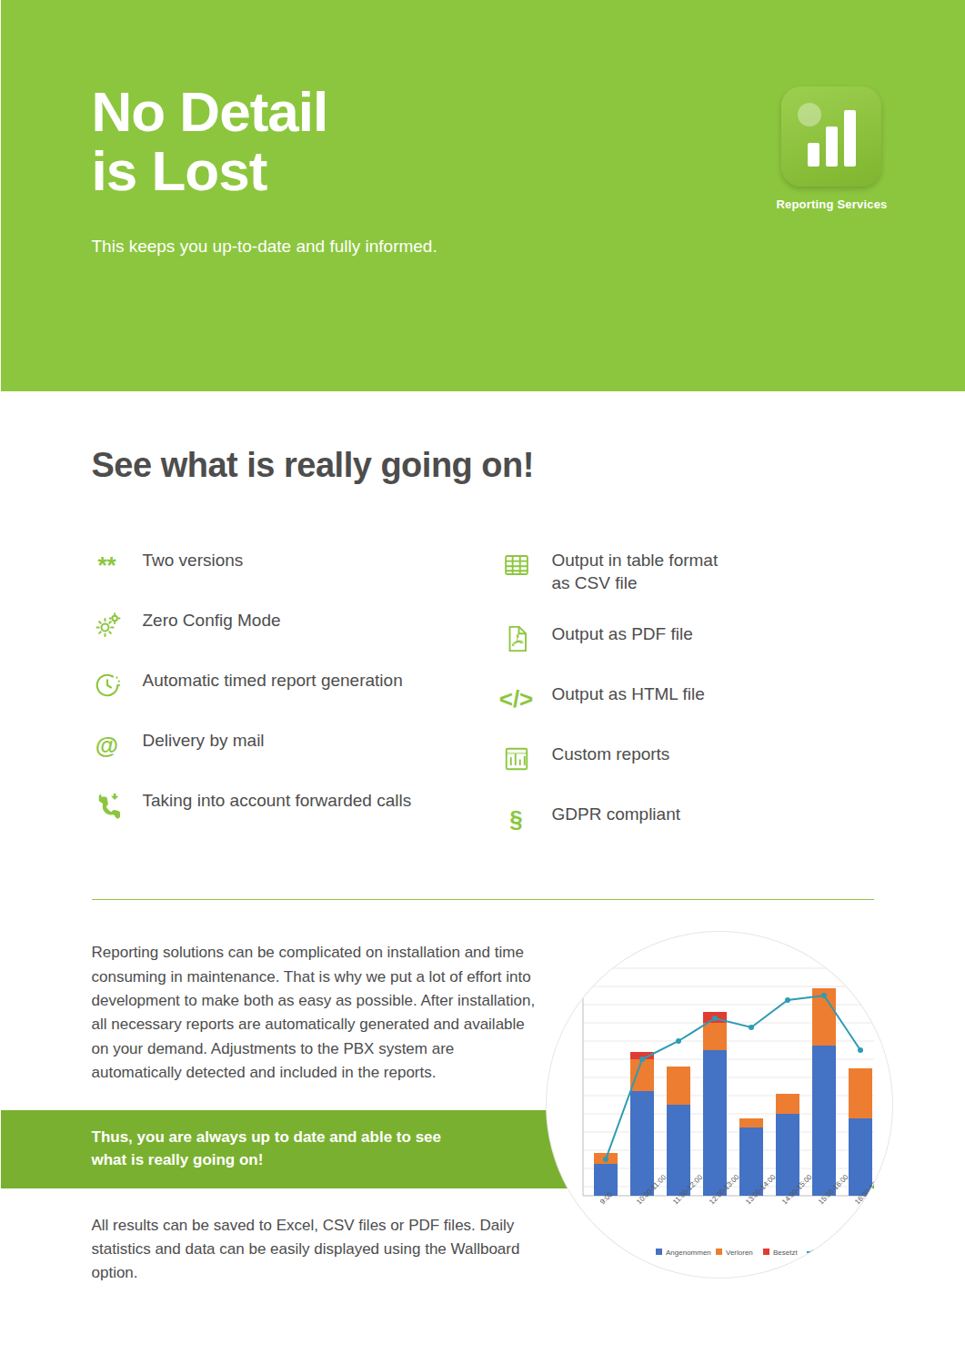Reporting Services
No Detail
is Lost
This keeps you up-to-date and fully informed.
See what is really going on!
** Two versions
Zero Config Mode
Automatic timed report generation
@ Delivery by mail
Taking into account forwarded calls
Output in table format
as CSV file
Output as PDF file
</> Output as HTML file
Custom reports
§ GDPR compliant
9:00 10:00-11:00 11:00-12:00 12:00-13:00 13:00-14:00 14:00-15:00 15:00-16:00 16:00-17:00 Angenommen Verloren Besetzt SLA x/y
Reporting solutions can be complicated on installation and time consuming in maintenance. That is why we put a lot of effort into development to make both as easy as possible. After installation, all necessary reports are automatically generated and available on your demand. Adjustments to the PBX system are automatically detected and included in the reports.
Thus, you are always up to date and able to see
what is really going on!
All results can be saved to Excel, CSV files or PDF files. Daily statistics and data can be easily displayed using the Wallboard option.